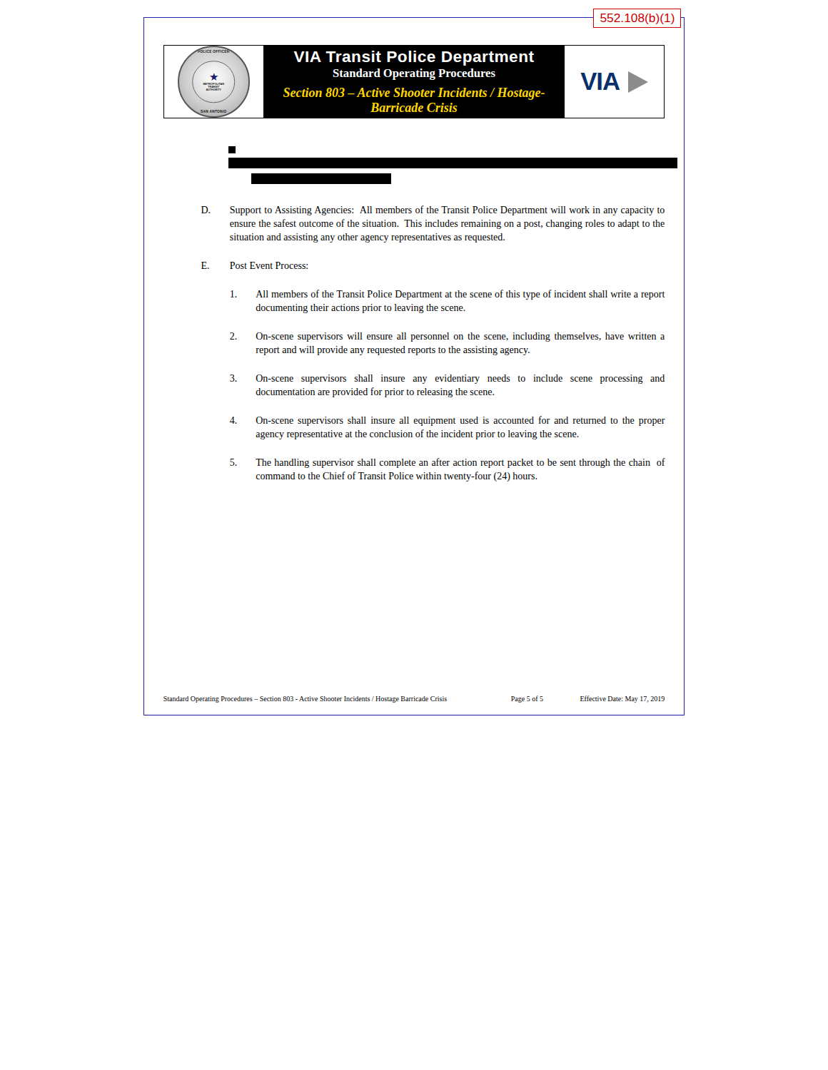552.108(b)(1)
| POLICE OFFICER ★ METROPOLITAN TRANSIT AUTHORITY SAN ANTONIO | VIA Transit Police Department Standard Operating Procedures Section 803 – Active Shooter Incidents / Hostage-Barricade Crisis | VIA |
D. Support to Assisting Agencies: All members of the Transit Police Department will work in any capacity to ensure the safest outcome of the situation. This includes remaining on a post, changing roles to adapt to the situation and assisting any other agency representatives as requested.
E. Post Event Process:
1. All members of the Transit Police Department at the scene of this type of incident shall write a report documenting their actions prior to leaving the scene.
2. On-scene supervisors will ensure all personnel on the scene, including themselves, have written a report and will provide any requested reports to the assisting agency.
3. On-scene supervisors shall insure any evidentiary needs to include scene processing and documentation are provided for prior to releasing the scene.
4. On-scene supervisors shall insure all equipment used is accounted for and returned to the proper agency representative at the conclusion of the incident prior to leaving the scene.
5. The handling supervisor shall complete an after action report packet to be sent through the chain of command to the Chief of Transit Police within twenty-four (24) hours.
Standard Operating Procedures – Section 803 - Active Shooter Incidents / Hostage Barricade Crisis
Page 5 of 5
Effective Date: May 17, 2019